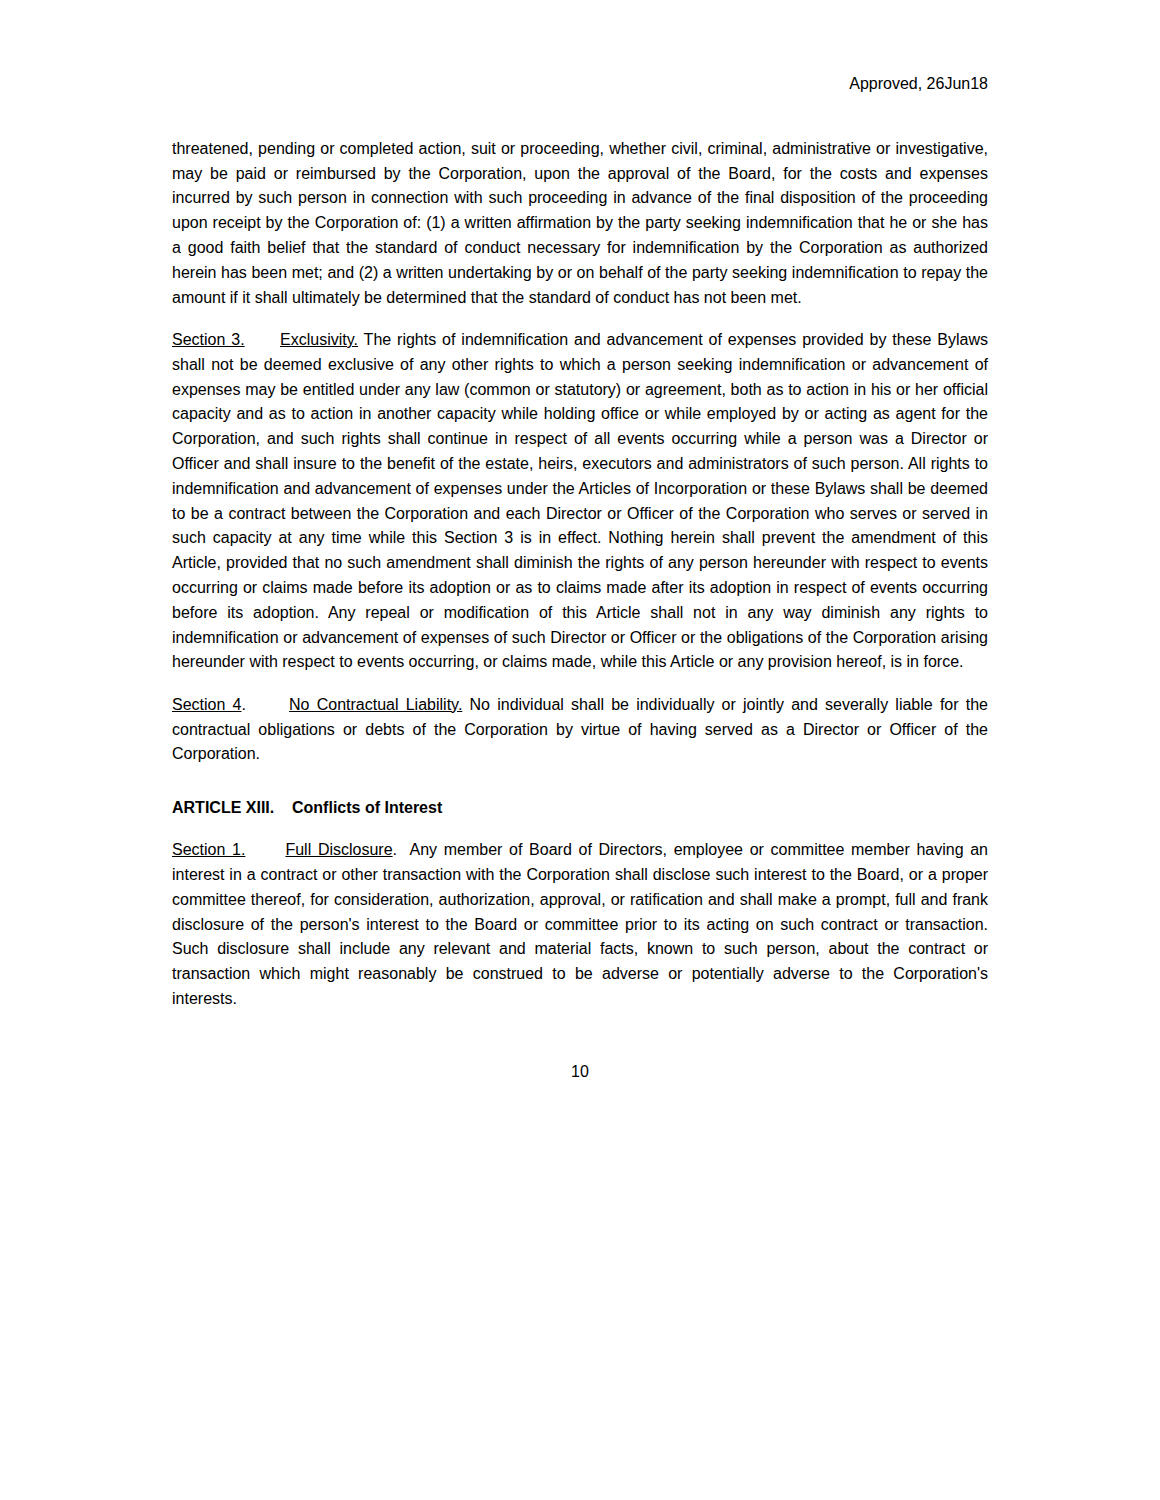Approved, 26Jun18
threatened, pending or completed action, suit or proceeding, whether civil, criminal, administrative or investigative, may be paid or reimbursed by the Corporation, upon the approval of the Board, for the costs and expenses incurred by such person in connection with such proceeding in advance of the final disposition of the proceeding upon receipt by the Corporation of: (1) a written affirmation by the party seeking indemnification that he or she has a good faith belief that the standard of conduct necessary for indemnification by the Corporation as authorized herein has been met; and (2) a written undertaking by or on behalf of the party seeking indemnification to repay the amount if it shall ultimately be determined that the standard of conduct has not been met.
Section 3. Exclusivity. The rights of indemnification and advancement of expenses provided by these Bylaws shall not be deemed exclusive of any other rights to which a person seeking indemnification or advancement of expenses may be entitled under any law (common or statutory) or agreement, both as to action in his or her official capacity and as to action in another capacity while holding office or while employed by or acting as agent for the Corporation, and such rights shall continue in respect of all events occurring while a person was a Director or Officer and shall insure to the benefit of the estate, heirs, executors and administrators of such person. All rights to indemnification and advancement of expenses under the Articles of Incorporation or these Bylaws shall be deemed to be a contract between the Corporation and each Director or Officer of the Corporation who serves or served in such capacity at any time while this Section 3 is in effect. Nothing herein shall prevent the amendment of this Article, provided that no such amendment shall diminish the rights of any person hereunder with respect to events occurring or claims made before its adoption or as to claims made after its adoption in respect of events occurring before its adoption. Any repeal or modification of this Article shall not in any way diminish any rights to indemnification or advancement of expenses of such Director or Officer or the obligations of the Corporation arising hereunder with respect to events occurring, or claims made, while this Article or any provision hereof, is in force.
Section 4. No Contractual Liability. No individual shall be individually or jointly and severally liable for the contractual obligations or debts of the Corporation by virtue of having served as a Director or Officer of the Corporation.
ARTICLE XIII. Conflicts of Interest
Section 1. Full Disclosure. Any member of Board of Directors, employee or committee member having an interest in a contract or other transaction with the Corporation shall disclose such interest to the Board, or a proper committee thereof, for consideration, authorization, approval, or ratification and shall make a prompt, full and frank disclosure of the person's interest to the Board or committee prior to its acting on such contract or transaction. Such disclosure shall include any relevant and material facts, known to such person, about the contract or transaction which might reasonably be construed to be adverse or potentially adverse to the Corporation's interests.
10